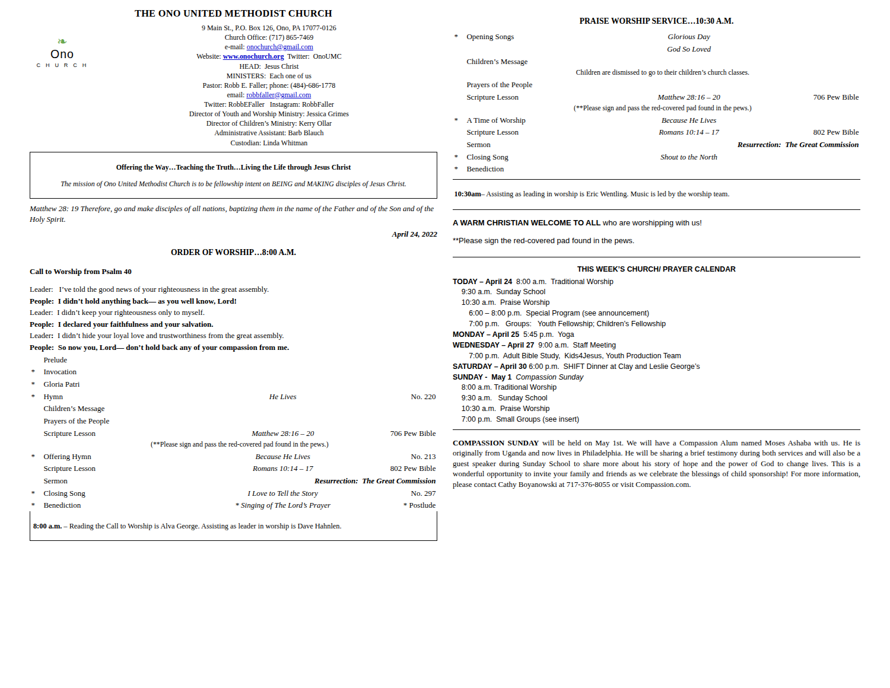THE ONO UNITED METHODIST CHURCH
❧
Ono
C H U R C H
9 Main St., P.O. Box 126, Ono, PA 17077-0126
Church Office: (717) 865-7469
e-mail: onochurch@gmail.com
Website: www.onochurch.org Twitter: OnoUMC
HEAD: Jesus Christ
MINISTERS: Each one of us
Pastor: Robb E. Faller; phone: (484)-686-1778
email: robbfaller@gmail.com
Twitter: RobbEFaller Instagram: RobbFaller
Director of Youth and Worship Ministry: Jessica Grimes
Director of Children’s Ministry: Kerry Ollar
Administrative Assistant: Barb Blauch
Custodian: Linda Whitman
Offering the Way…Teaching the Truth…Living the Life through Jesus Christ
The mission of Ono United Methodist Church is to be fellowship intent on BEING and MAKING disciples of Jesus Christ.
Matthew 28: 19 Therefore, go and make disciples of all nations, baptizing them in the name of the Father and of the Son and of the Holy Spirit.
April 24, 2022
ORDER OF WORSHIP…8:00 A.M.
Call to Worship from Psalm 40
Leader: I’ve told the good news of your righteousness in the great assembly.
People: I didn’t hold anything back— as you well know, Lord!
Leader: I didn’t keep your righteousness only to myself.
People: I declared your faithfulness and your salvation.
Leader: I didn’t hide your loyal love and trustworthiness from the great assembly.
People: So now you, Lord— don’t hold back any of your compassion from me.
| | Prelude | | |
| * | Invocation | | |
| * | Gloria Patri | | |
| * | Hymn | He Lives | No. 220 |
| | Children’s Message | | |
| | Prayers of the People | | |
| | Scripture Lesson | Matthew 28:16 – 20 | 706 Pew Bible |
| | (**Please sign and pass the red-covered pad found in the pews.) |
| * | Offering Hymn | Because He Lives | No. 213 |
| | Scripture Lesson | Romans 10:14 – 17 | 802 Pew Bible |
| | Sermon | Resurrection: The Great Commission |
| * | Closing Song | I Love to Tell the Story | No. 297 |
| * | Benediction | * Singing of The Lord’s Prayer | * Postlude |
8:00 a.m. – Reading the Call to Worship is Alva George. Assisting as leader in worship is Dave Hahnlen.
PRAISE WORSHIP SERVICE…10:30 A.M.
| * | Opening Songs | Glorious Day | |
| | | God So Loved | |
| | Children’s Message | | |
| | Children are dismissed to go to their children’s church classes. |
| | Prayers of the People | | |
| | Scripture Lesson | Matthew 28:16 – 20 | 706 Pew Bible |
| | (**Please sign and pass the red-covered pad found in the pews.) |
| * | A Time of Worship | Because He Lives | |
| | Scripture Lesson | Romans 10:14 – 17 | 802 Pew Bible |
| | Sermon | Resurrection: The Great Commission |
| * | Closing Song | Shout to the North | |
| * | Benediction | | |
10:30am– Assisting as leading in worship is Eric Wentling. Music is led by the worship team.
A WARM CHRISTIAN WELCOME TO ALL who are worshipping with us!
**Please sign the red-covered pad found in the pews.
THIS WEEK’S CHURCH/ PRAYER CALENDAR
TODAY – April 24 8:00 a.m. Traditional Worship
9:30 a.m. Sunday School
10:30 a.m. Praise Worship
6:00 – 8:00 p.m. Special Program (see announcement)
7:00 p.m. Groups: Youth Fellowship; Children’s Fellowship
MONDAY – April 25 5:45 p.m. Yoga
WEDNESDAY – April 27 9:00 a.m. Staff Meeting
7:00 p.m. Adult Bible Study, Kids4Jesus, Youth Production Team
SATURDAY – April 30 6:00 p.m. SHIFT Dinner at Clay and Leslie George’s
SUNDAY - May 1 Compassion Sunday
8:00 a.m. Traditional Worship
9:30 a.m. Sunday School
10:30 a.m. Praise Worship
7:00 p.m. Small Groups (see insert)
COMPASSION SUNDAY will be held on May 1st. We will have a Compassion Alum named Moses Ashaba with us. He is originally from Uganda and now lives in Philadelphia. He will be sharing a brief testimony during both services and will also be a guest speaker during Sunday School to share more about his story of hope and the power of God to change lives. This is a wonderful opportunity to invite your family and friends as we celebrate the blessings of child sponsorship! For more information, please contact Cathy Boyanowski at 717-376-8055 or visit Compassion.com.